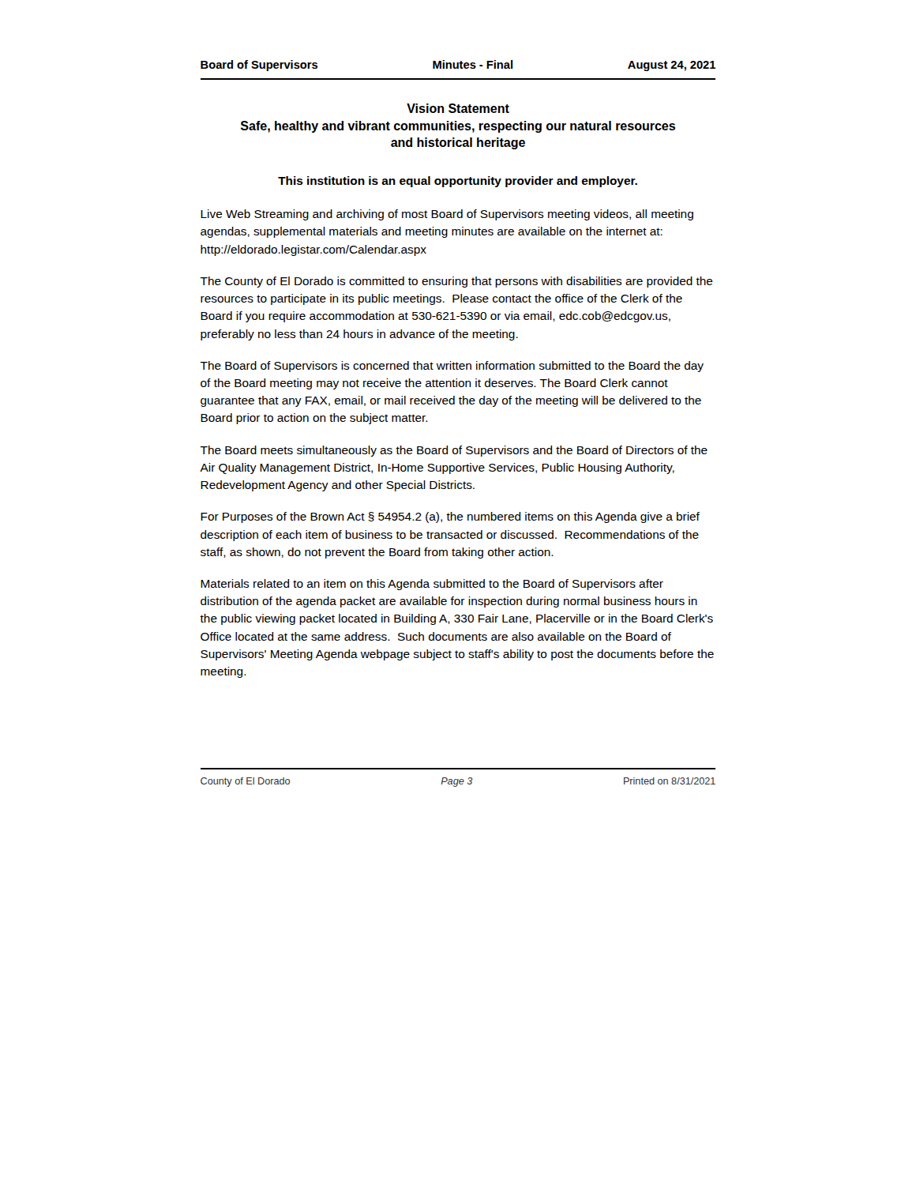Board of Supervisors
Minutes - Final
August 24, 2021
Vision Statement Safe, healthy and vibrant communities, respecting our natural resources and historical heritage
This institution is an equal opportunity provider and employer.
Live Web Streaming and archiving of most Board of Supervisors meeting videos, all meeting agendas, supplemental materials and meeting minutes are available on the internet at: http://eldorado.legistar.com/Calendar.aspx
The County of El Dorado is committed to ensuring that persons with disabilities are provided the resources to participate in its public meetings. Please contact the office of the Clerk of the Board if you require accommodation at 530-621-5390 or via email, edc.cob@edcgov.us, preferably no less than 24 hours in advance of the meeting.
The Board of Supervisors is concerned that written information submitted to the Board the day of the Board meeting may not receive the attention it deserves. The Board Clerk cannot guarantee that any FAX, email, or mail received the day of the meeting will be delivered to the Board prior to action on the subject matter.
The Board meets simultaneously as the Board of Supervisors and the Board of Directors of the Air Quality Management District, In-Home Supportive Services, Public Housing Authority, Redevelopment Agency and other Special Districts.
For Purposes of the Brown Act § 54954.2 (a), the numbered items on this Agenda give a brief description of each item of business to be transacted or discussed. Recommendations of the staff, as shown, do not prevent the Board from taking other action.
Materials related to an item on this Agenda submitted to the Board of Supervisors after distribution of the agenda packet are available for inspection during normal business hours in the public viewing packet located in Building A, 330 Fair Lane, Placerville or in the Board Clerk's Office located at the same address. Such documents are also available on the Board of Supervisors' Meeting Agenda webpage subject to staff's ability to post the documents before the meeting.
County of El Dorado
Page 3
Printed on 8/31/2021